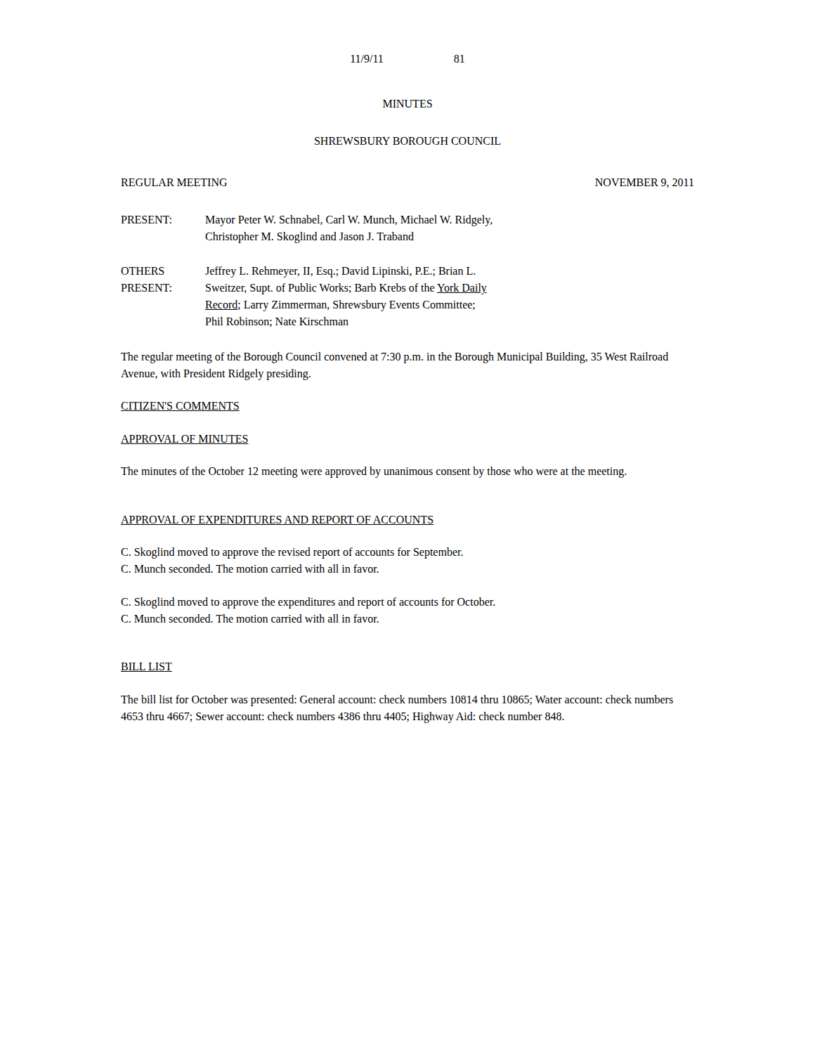11/9/11 81
MINUTES
SHREWSBURY BOROUGH COUNCIL
REGULAR MEETING NOVEMBER 9, 2011
PRESENT:
Mayor Peter W. Schnabel, Carl W. Munch, Michael W. Ridgely,
Christopher M. Skoglind and Jason J. Traband
OTHERSPRESENT:
Jeffrey L. Rehmeyer, II, Esq.; David Lipinski, P.E.; Brian L.
Sweitzer, Supt. of Public Works; Barb Krebs of the York Daily
Record; Larry Zimmerman, Shrewsbury Events Committee;
Phil Robinson; Nate Kirschman
The regular meeting of the Borough Council convened at 7:30 p.m. in the Borough Municipal Building, 35 West Railroad Avenue, with President Ridgely presiding.
CITIZEN'S COMMENTS
APPROVAL OF MINUTES
The minutes of the October 12 meeting were approved by unanimous consent by those who were at the meeting.
APPROVAL OF EXPENDITURES AND REPORT OF ACCOUNTS
C. Skoglind moved to approve the revised report of accounts for September.
C. Munch seconded. The motion carried with all in favor.
C. Skoglind moved to approve the expenditures and report of accounts for October.
C. Munch seconded. The motion carried with all in favor.
BILL LIST
The bill list for October was presented: General account: check numbers 10814 thru 10865; Water account: check numbers 4653 thru 4667; Sewer account: check numbers 4386 thru 4405; Highway Aid: check number 848.